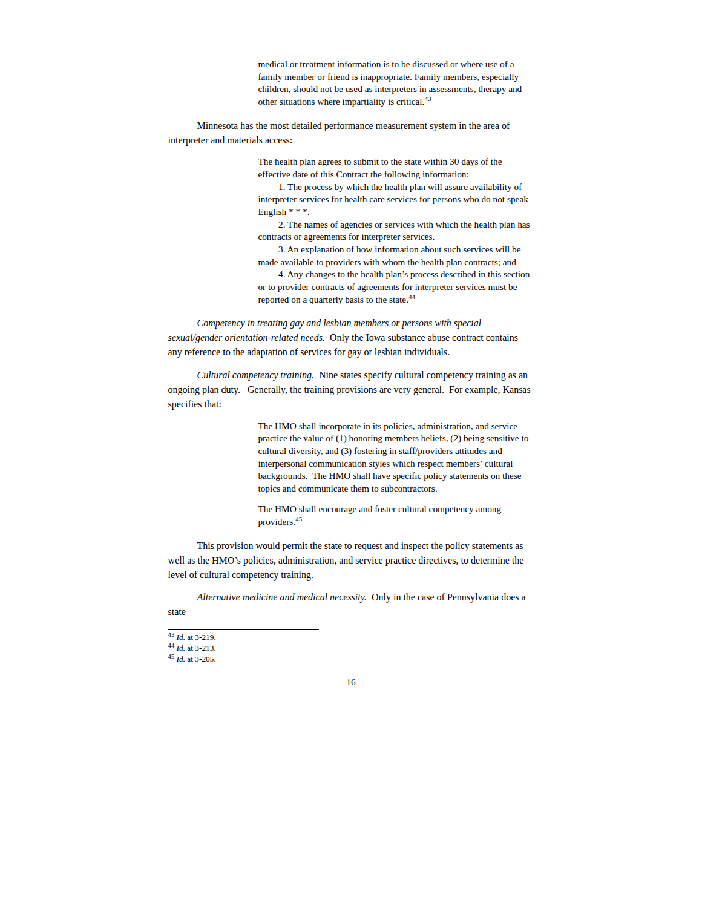medical or treatment information is to be discussed or where use of a family member or friend is inappropriate. Family members, especially children, should not be used as interpreters in assessments, therapy and other situations where impartiality is critical.43
Minnesota has the most detailed performance measurement system in the area of interpreter and materials access:
The health plan agrees to submit to the state within 30 days of the effective date of this Contract the following information:
1. The process by which the health plan will assure availability of interpreter services for health care services for persons who do not speak English * * *.
2. The names of agencies or services with which the health plan has contracts or agreements for interpreter services.
3. An explanation of how information about such services will be made available to providers with whom the health plan contracts; and
4. Any changes to the health plan’s process described in this section or to provider contracts of agreements for interpreter services must be reported on a quarterly basis to the state.44
Competency in treating gay and lesbian members or persons with special sexual/gender orientation-related needs. Only the Iowa substance abuse contract contains any reference to the adaptation of services for gay or lesbian individuals.
Cultural competency training. Nine states specify cultural competency training as an ongoing plan duty. Generally, the training provisions are very general. For example, Kansas specifies that:
The HMO shall incorporate in its policies, administration, and service practice the value of (1) honoring members beliefs, (2) being sensitive to cultural diversity, and (3) fostering in staff/providers attitudes and interpersonal communication styles which respect members’ cultural backgrounds. The HMO shall have specific policy statements on these topics and communicate them to subcontractors.
The HMO shall encourage and foster cultural competency among providers.45
This provision would permit the state to request and inspect the policy statements as well as the HMO’s policies, administration, and service practice directives, to determine the level of cultural competency training.
Alternative medicine and medical necessity. Only in the case of Pennsylvania does a state
43 Id. at 3-219.
44 Id. at 3-213.
45 Id. at 3-205.
16